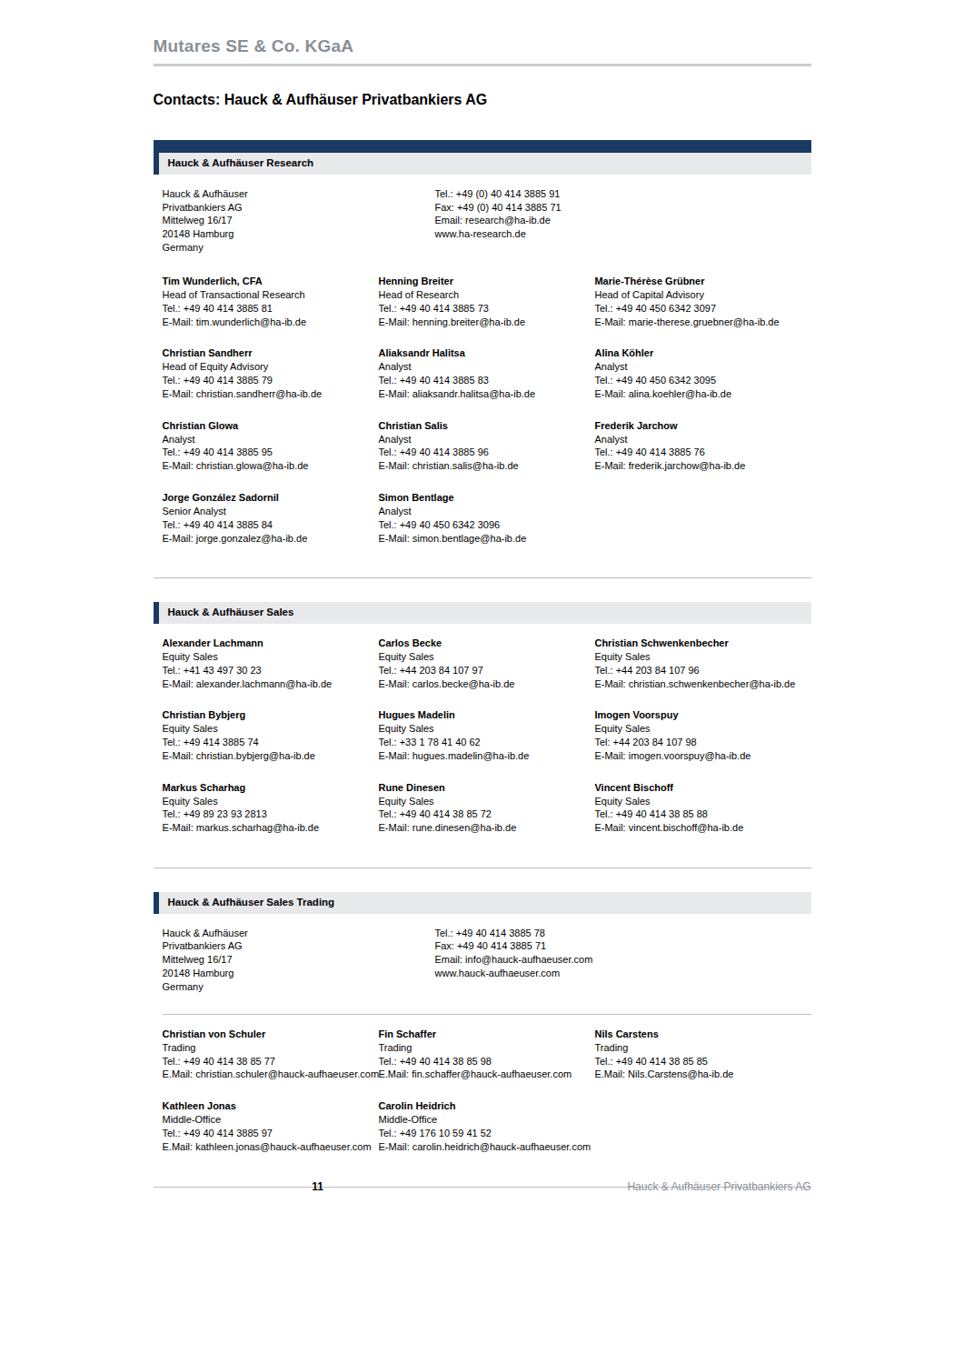Mutares SE & Co. KGaA
Contacts: Hauck & Aufhäuser Privatbankiers AG
Hauck & Aufhäuser Research
Hauck & Aufhäuser
Privatbankiers AG
Mittelweg 16/17
20148 Hamburg
Germany
Tel.: +49 (0) 40 414 3885 91
Fax: +49 (0) 40 414 3885 71
Email: research@ha-ib.de
www.ha-research.de
Tim Wunderlich, CFA
Head of Transactional Research
Tel.: +49 40 414 3885 81
E-Mail: tim.wunderlich@ha-ib.de
Henning Breiter
Head of Research
Tel.: +49 40 414 3885 73
E-Mail: henning.breiter@ha-ib.de
Marie-Thérèse Grübner
Head of Capital Advisory
Tel.: +49 40 450 6342 3097
E-Mail: marie-therese.gruebner@ha-ib.de
Christian Sandherr
Head of Equity Advisory
Tel.: +49 40 414 3885 79
E-Mail: christian.sandherr@ha-ib.de
Aliaksandr Halitsa
Analyst
Tel.: +49 40 414 3885 83
E-Mail: aliaksandr.halitsa@ha-ib.de
Alina Köhler
Analyst
Tel.: +49 40 450 6342 3095
E-Mail: alina.koehler@ha-ib.de
Christian Glowa
Analyst
Tel.: +49 40 414 3885 95
E-Mail: christian.glowa@ha-ib.de
Christian Salis
Analyst
Tel.: +49 40 414 3885 96
E-Mail: christian.salis@ha-ib.de
Frederik Jarchow
Analyst
Tel.: +49 40 414 3885 76
E-Mail: frederik.jarchow@ha-ib.de
Jorge González Sadornil
Senior Analyst
Tel.: +49 40 414 3885 84
E-Mail: jorge.gonzalez@ha-ib.de
Simon Bentlage
Analyst
Tel.: +49 40 450 6342 3096
E-Mail: simon.bentlage@ha-ib.de
Hauck & Aufhäuser Sales
Alexander Lachmann
Equity Sales
Tel.: +41 43 497 30 23
E-Mail: alexander.lachmann@ha-ib.de
Carlos Becke
Equity Sales
Tel.: +44 203 84 107 97
E-Mail: carlos.becke@ha-ib.de
Christian Schwenkenbecher
Equity Sales
Tel.: +44 203 84 107 96
E-Mail: christian.schwenkenbecher@ha-ib.de
Christian Bybjerg
Equity Sales
Tel.: +49 414 3885 74
E-Mail: christian.bybjerg@ha-ib.de
Hugues Madelin
Equity Sales
Tel.: +33 1 78 41 40 62
E-Mail: hugues.madelin@ha-ib.de
Imogen Voorspuy
Equity Sales
Tel: +44 203 84 107 98
E-Mail: imogen.voorspuy@ha-ib.de
Markus Scharhag
Equity Sales
Tel.: +49 89 23 93 2813
E-Mail: markus.scharhag@ha-ib.de
Rune Dinesen
Equity Sales
Tel.: +49 40 414 38 85 72
E-Mail: rune.dinesen@ha-ib.de
Vincent Bischoff
Equity Sales
Tel.: +49 40 414 38 85 88
E-Mail: vincent.bischoff@ha-ib.de
Hauck & Aufhäuser Sales Trading
Hauck & Aufhäuser
Privatbankiers AG
Mittelweg 16/17
20148 Hamburg
Germany
Tel.: +49 40 414 3885 78
Fax: +49 40 414 3885 71
Email: info@hauck-aufhaeuser.com
www.hauck-aufhaeuser.com
Christian von Schuler
Trading
Tel.: +49 40 414 38 85 77
E.Mail: christian.schuler@hauck-aufhaeuser.com
Fin Schaffer
Trading
Tel.: +49 40 414 38 85 98
E.Mail: fin.schaffer@hauck-aufhaeuser.com
Nils Carstens
Trading
Tel.: +49 40 414 38 85 85
E.Mail: Nils.Carstens@ha-ib.de
Kathleen Jonas
Middle-Office
Tel.: +49 40 414 3885 97
E.Mail: kathleen.jonas@hauck-aufhaeuser.com
Carolin Heidrich
Middle-Office
Tel.: +49 176 10 59 41 52
E-Mail: carolin.heidrich@hauck-aufhaeuser.com
11
Hauck & Aufhäuser Privatbankiers AG